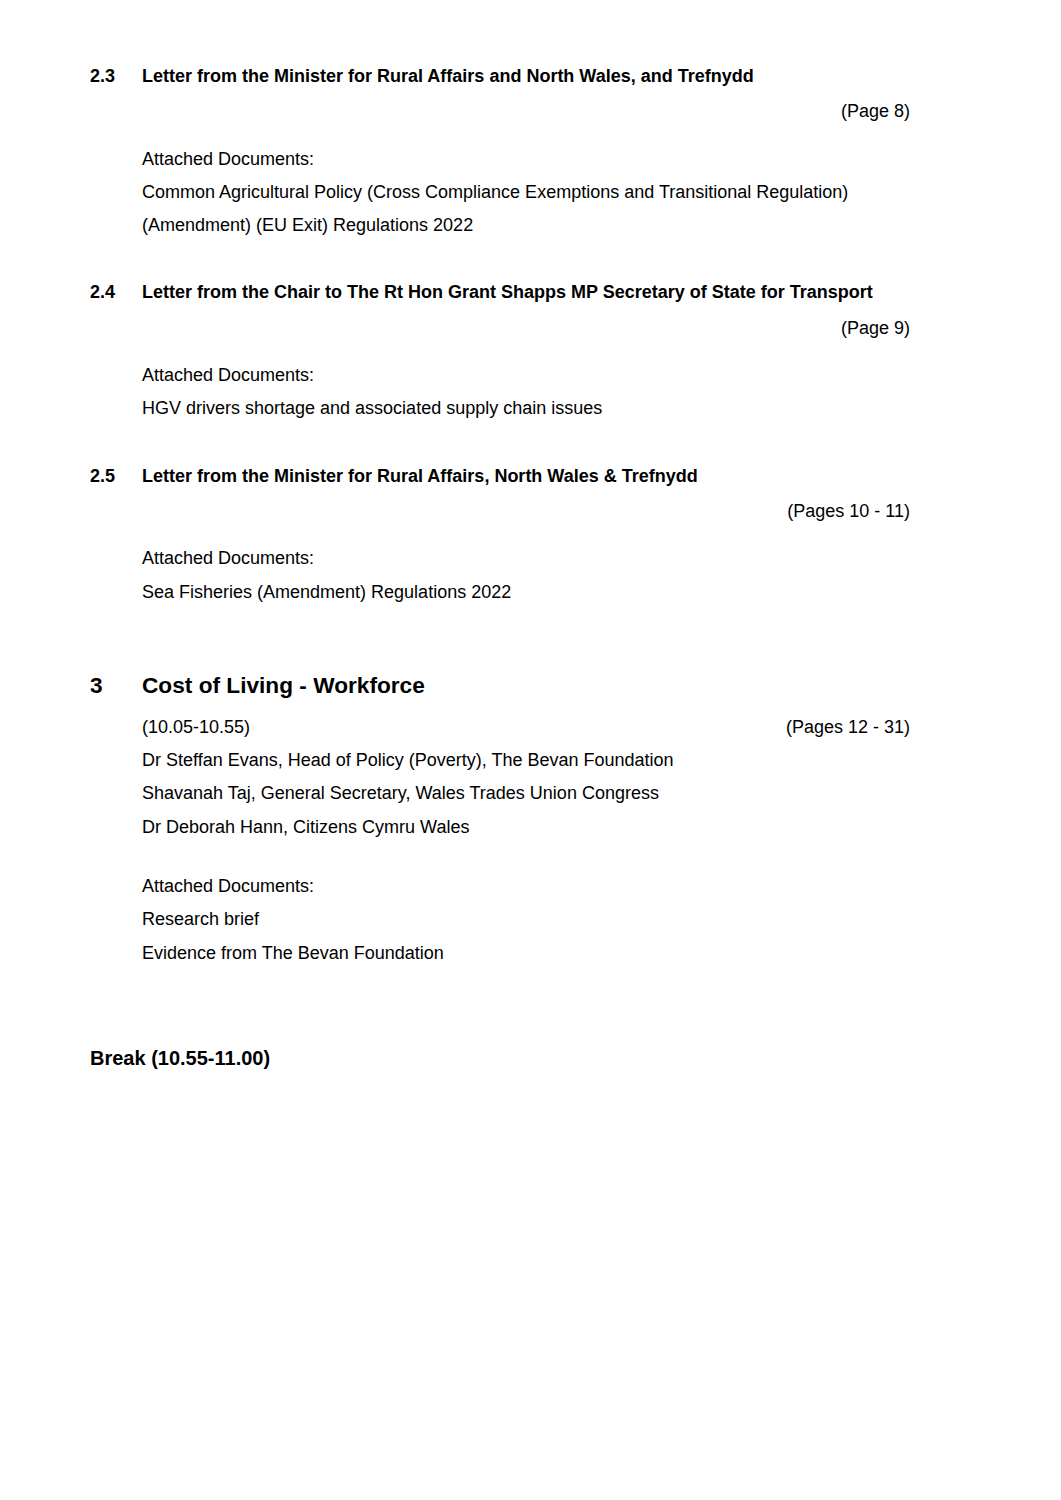2.3
Letter from the Minister for Rural Affairs and North Wales, and Trefnydd
(Page 8)
Attached Documents:
Common Agricultural Policy (Cross Compliance Exemptions and Transitional Regulation) (Amendment) (EU Exit) Regulations 2022
2.4
Letter from the Chair to The Rt Hon Grant Shapps MP Secretary of State for Transport
(Page 9)
Attached Documents:
HGV drivers shortage and associated supply chain issues
2.5
Letter from the Minister for Rural Affairs, North Wales & Trefnydd
(Pages 10 - 11)
Attached Documents:
Sea Fisheries (Amendment) Regulations 2022
3
Cost of Living - Workforce
(10.05-10.55) (Pages 12 - 31)
Dr Steffan Evans, Head of Policy (Poverty), The Bevan Foundation
Shavanah Taj, General Secretary, Wales Trades Union Congress
Dr Deborah Hann, Citizens Cymru Wales
Attached Documents:
Research brief
Evidence from The Bevan Foundation
Break (10.55-11.00)